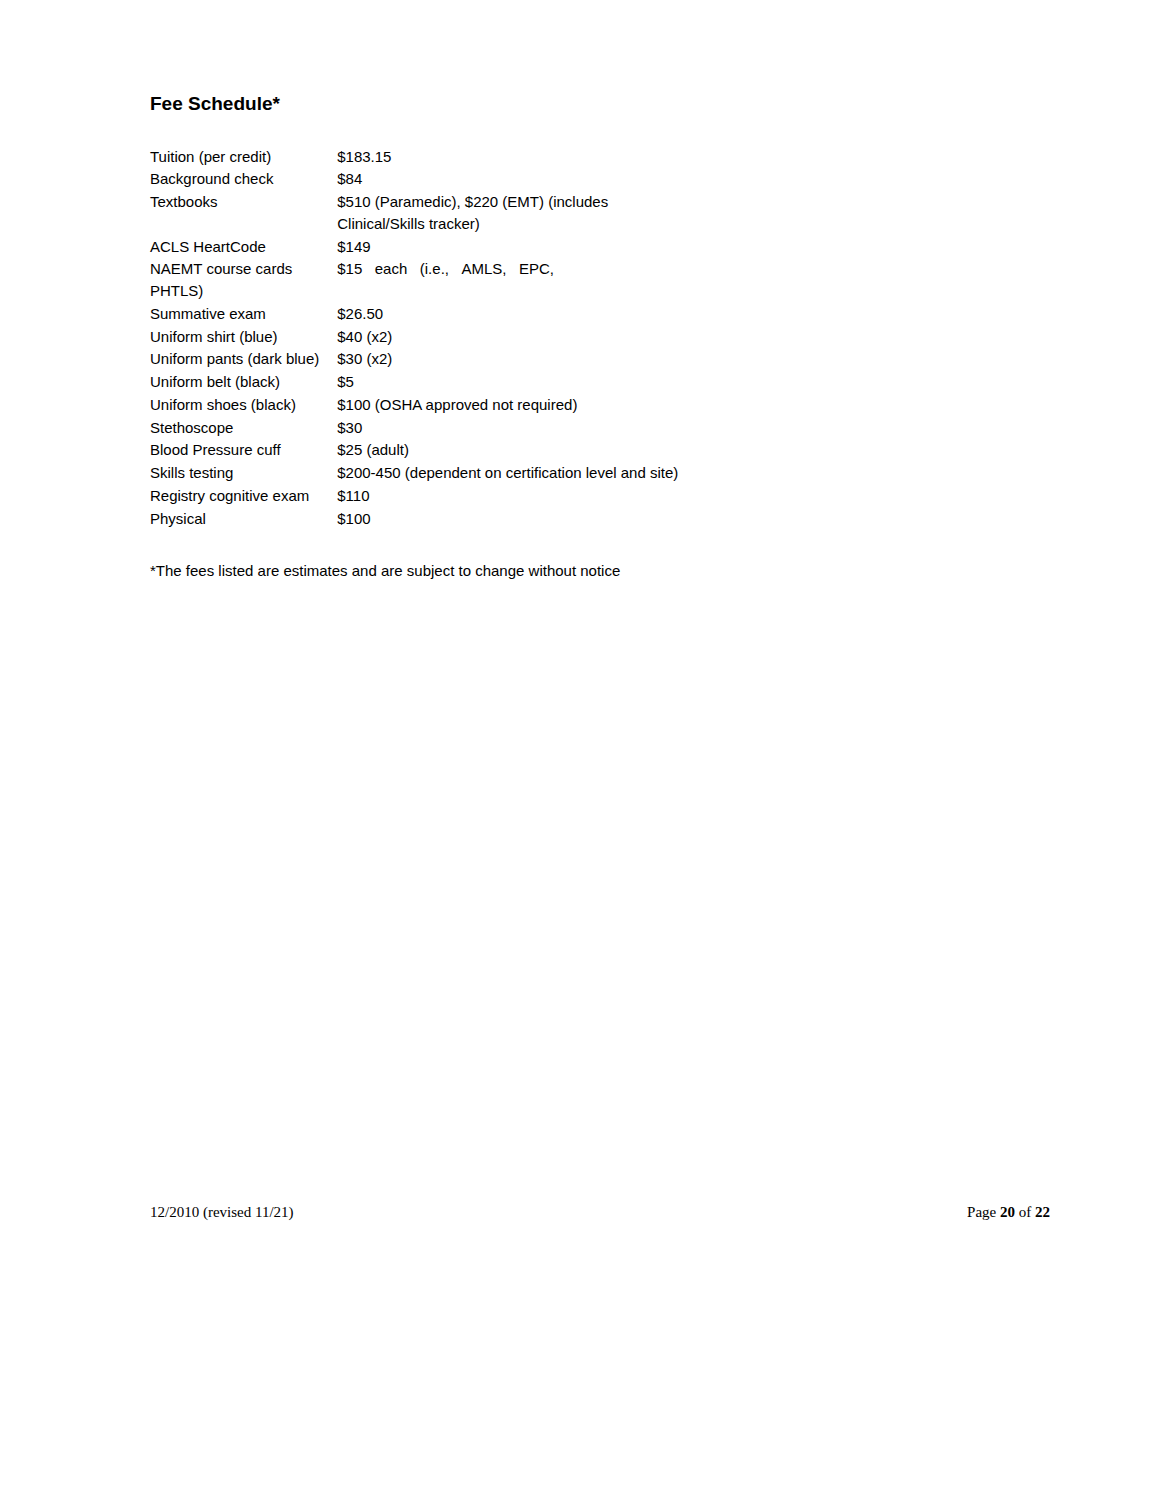Fee Schedule*
| Tuition (per credit) | $183.15 |
| Background check | $84 |
| Textbooks | $510 (Paramedic), $220 (EMT) (includes Clinical/Skills tracker) |
| ACLS HeartCode | $149 |
| NAEMT course cards PHTLS) | $15 each (i.e., AMLS, EPC, |
| Summative exam | $26.50 |
| Uniform shirt (blue) | $40 (x2) |
| Uniform pants (dark blue) | $30 (x2) |
| Uniform belt (black) | $5 |
| Uniform shoes (black) | $100 (OSHA approved not required) |
| Stethoscope | $30 |
| Blood Pressure cuff | $25 (adult) |
| Skills testing | $200-450 (dependent on certification level and site) |
| Registry cognitive exam | $110 |
| Physical | $100 |
*The fees listed are estimates and are subject to change without notice
12/2010 (revised 11/21)
Page 20 of 22